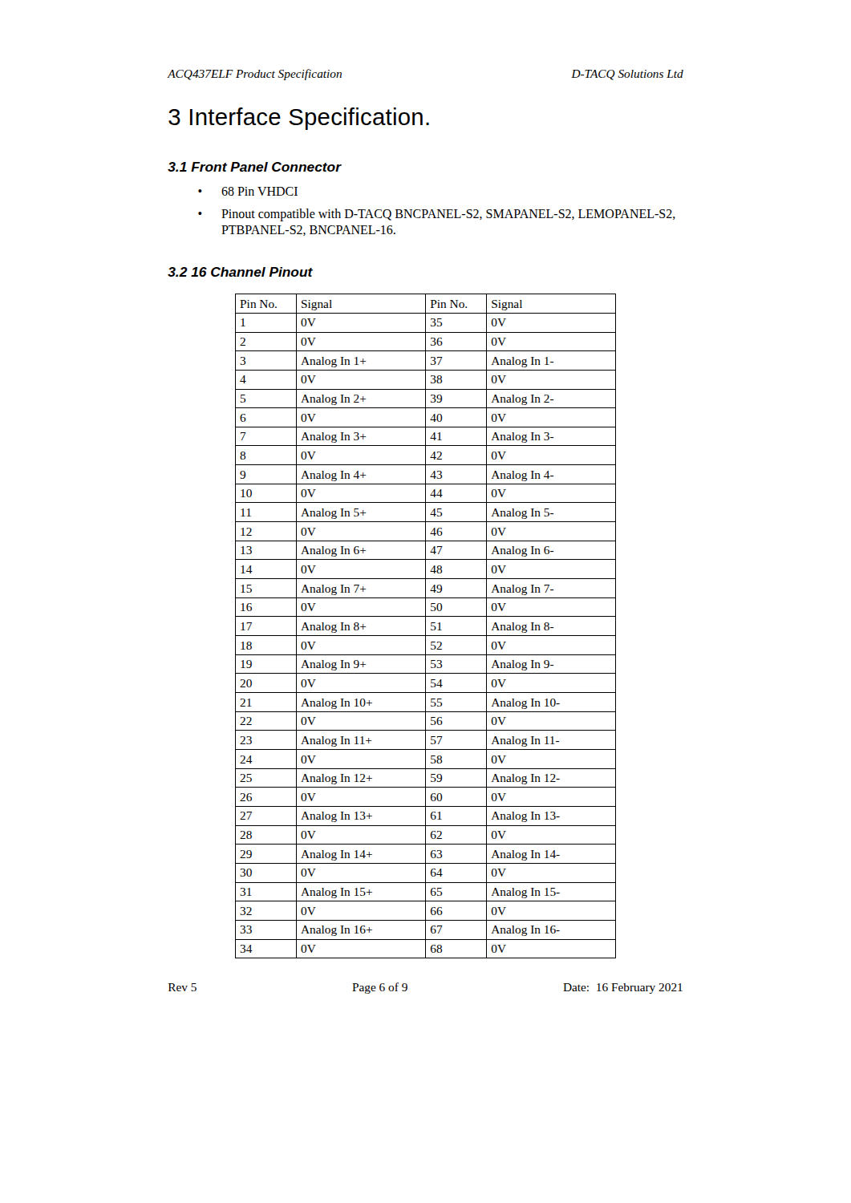ACQ437ELF Product Specification D-TACQ Solutions Ltd
3 Interface Specification.
3.1 Front Panel Connector
68 Pin VHDCI
Pinout compatible with D-TACQ BNCPANEL-S2, SMAPANEL-S2, LEMOPANEL-S2, PTBPANEL-S2, BNCPANEL-16.
3.2 16 Channel Pinout
| Pin No. | Signal | Pin No. | Signal |
| 1 | 0V | 35 | 0V |
| 2 | 0V | 36 | 0V |
| 3 | Analog In 1+ | 37 | Analog In 1- |
| 4 | 0V | 38 | 0V |
| 5 | Analog In 2+ | 39 | Analog In 2- |
| 6 | 0V | 40 | 0V |
| 7 | Analog In 3+ | 41 | Analog In 3- |
| 8 | 0V | 42 | 0V |
| 9 | Analog In 4+ | 43 | Analog In 4- |
| 10 | 0V | 44 | 0V |
| 11 | Analog In 5+ | 45 | Analog In 5- |
| 12 | 0V | 46 | 0V |
| 13 | Analog In 6+ | 47 | Analog In 6- |
| 14 | 0V | 48 | 0V |
| 15 | Analog In 7+ | 49 | Analog In 7- |
| 16 | 0V | 50 | 0V |
| 17 | Analog In 8+ | 51 | Analog In 8- |
| 18 | 0V | 52 | 0V |
| 19 | Analog In 9+ | 53 | Analog In 9- |
| 20 | 0V | 54 | 0V |
| 21 | Analog In 10+ | 55 | Analog In 10- |
| 22 | 0V | 56 | 0V |
| 23 | Analog In 11+ | 57 | Analog In 11- |
| 24 | 0V | 58 | 0V |
| 25 | Analog In 12+ | 59 | Analog In 12- |
| 26 | 0V | 60 | 0V |
| 27 | Analog In 13+ | 61 | Analog In 13- |
| 28 | 0V | 62 | 0V |
| 29 | Analog In 14+ | 63 | Analog In 14- |
| 30 | 0V | 64 | 0V |
| 31 | Analog In 15+ | 65 | Analog In 15- |
| 32 | 0V | 66 | 0V |
| 33 | Analog In 16+ | 67 | Analog In 16- |
| 34 | 0V | 68 | 0V |
Rev 5 Page 6 of 9 Date: 16 February 2021